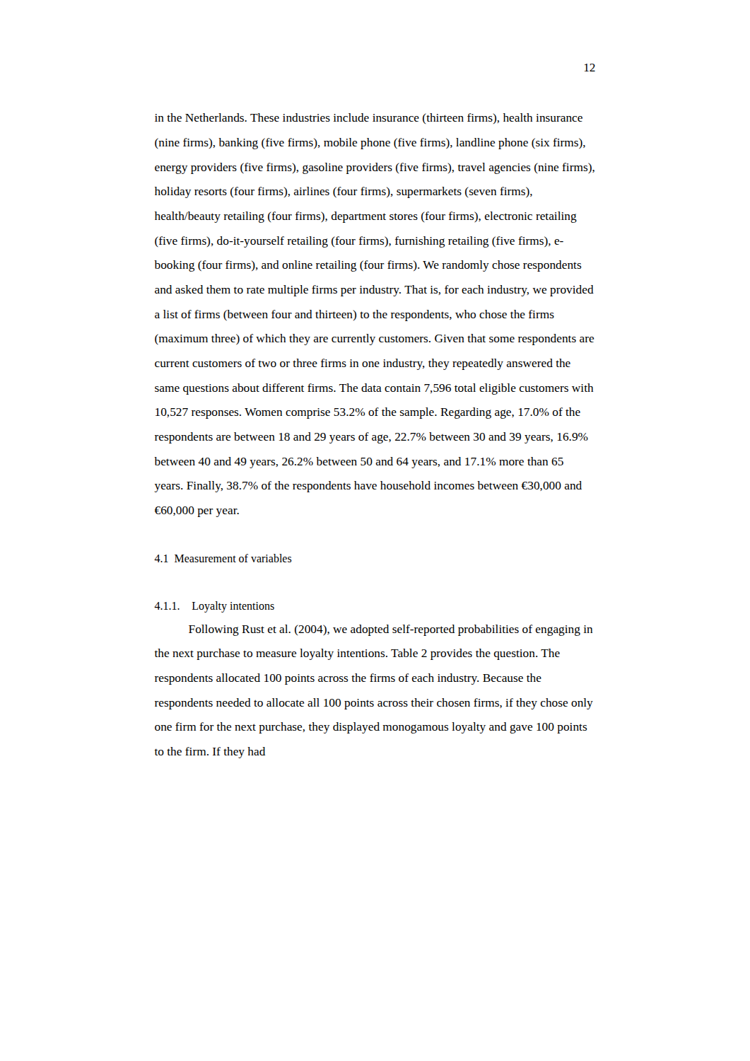12
in the Netherlands. These industries include insurance (thirteen firms), health insurance (nine firms), banking (five firms), mobile phone (five firms), landline phone (six firms), energy providers (five firms), gasoline providers (five firms), travel agencies (nine firms), holiday resorts (four firms), airlines (four firms), supermarkets (seven firms), health/beauty retailing (four firms), department stores (four firms), electronic retailing (five firms), do-it-yourself retailing (four firms), furnishing retailing (five firms), e-booking (four firms), and online retailing (four firms). We randomly chose respondents and asked them to rate multiple firms per industry. That is, for each industry, we provided a list of firms (between four and thirteen) to the respondents, who chose the firms (maximum three) of which they are currently customers. Given that some respondents are current customers of two or three firms in one industry, they repeatedly answered the same questions about different firms. The data contain 7,596 total eligible customers with 10,527 responses. Women comprise 53.2% of the sample. Regarding age, 17.0% of the respondents are between 18 and 29 years of age, 22.7% between 30 and 39 years, 16.9% between 40 and 49 years, 26.2% between 50 and 64 years, and 17.1% more than 65 years. Finally, 38.7% of the respondents have household incomes between €30,000 and €60,000 per year.
4.1 Measurement of variables
4.1.1. Loyalty intentions
Following Rust et al. (2004), we adopted self-reported probabilities of engaging in the next purchase to measure loyalty intentions. Table 2 provides the question. The respondents allocated 100 points across the firms of each industry. Because the respondents needed to allocate all 100 points across their chosen firms, if they chose only one firm for the next purchase, they displayed monogamous loyalty and gave 100 points to the firm. If they had